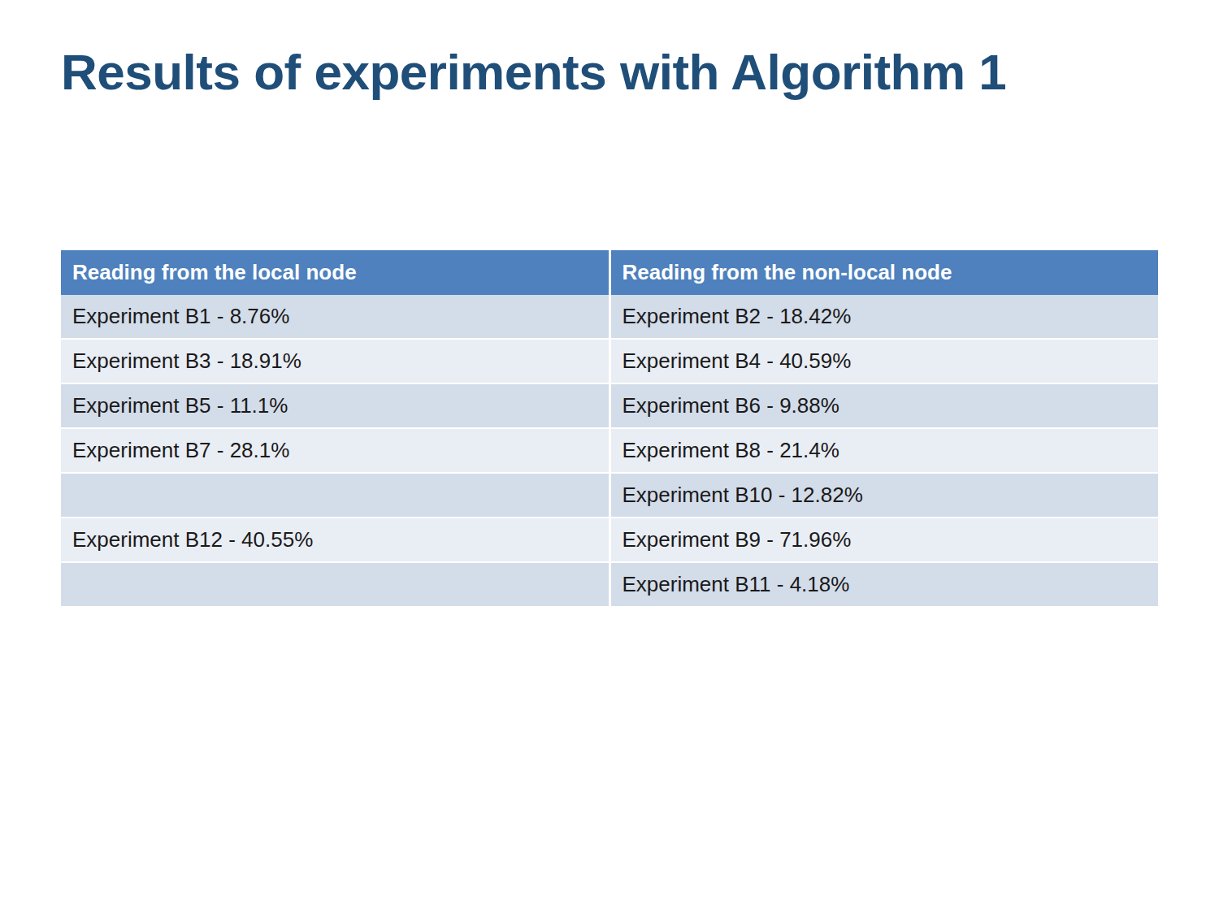Results of experiments with Algorithm 1
| Reading from the local node | Reading from the non-local node |
| --- | --- |
| Experiment B1 - 8.76% | Experiment B2 - 18.42% |
| Experiment B3 - 18.91% | Experiment B4 - 40.59% |
| Experiment B5 - 11.1% | Experiment B6 - 9.88% |
| Experiment B7 - 28.1% | Experiment B8 - 21.4% |
| | Experiment B10 - 12.82% |
| Experiment B12 - 40.55% | Experiment B9 - 71.96% |
| | Experiment B11 - 4.18% |